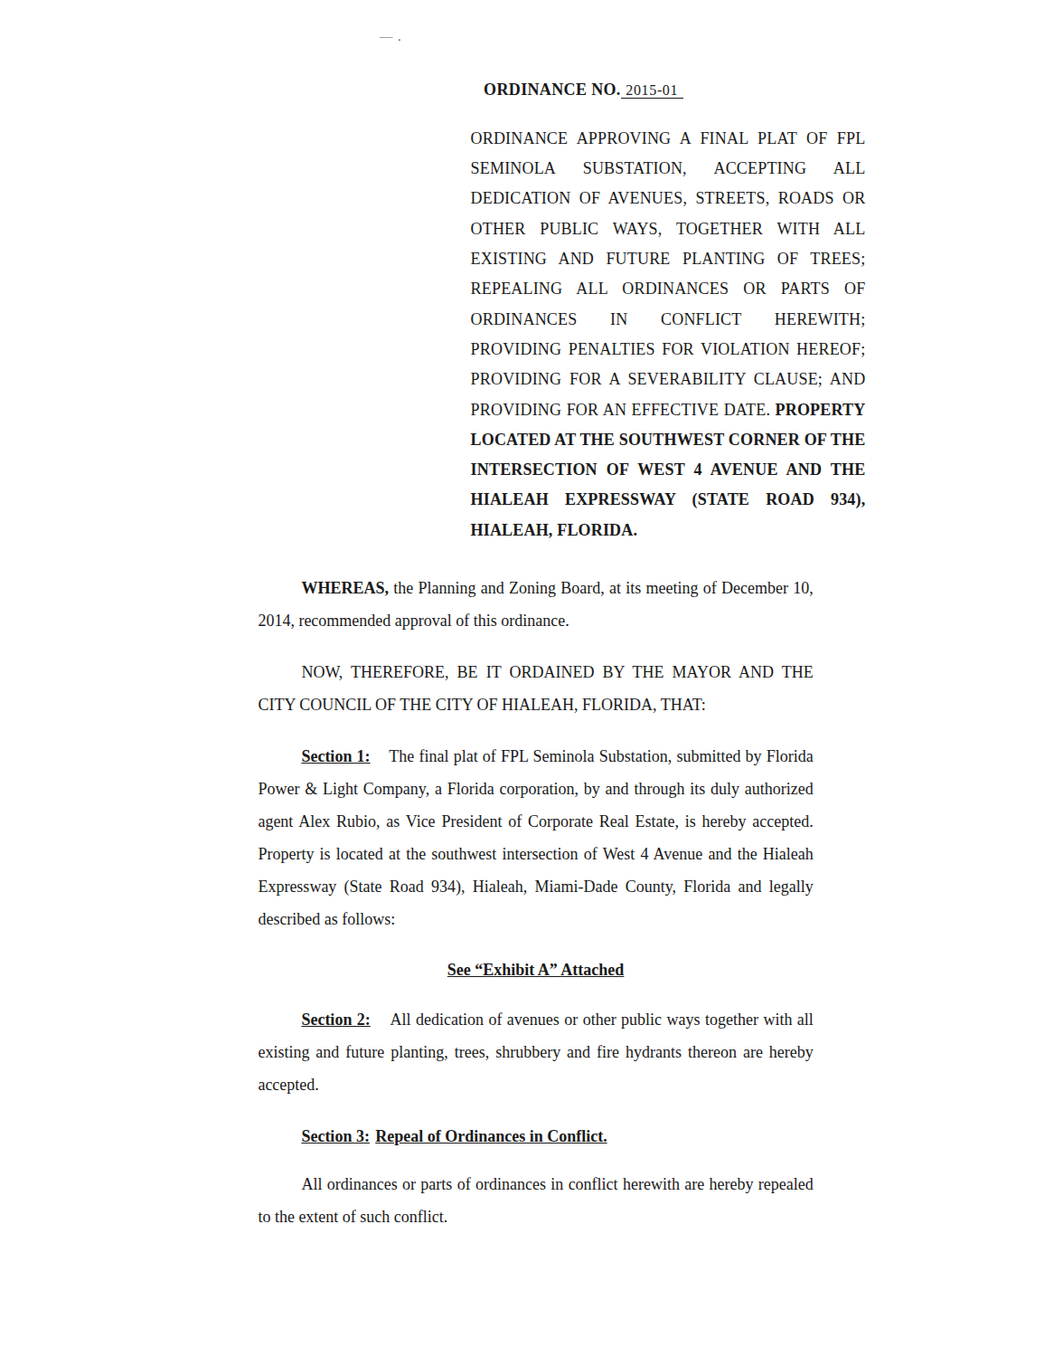— .
ORDINANCE NO.2015-01
ORDINANCE APPROVING A FINAL PLAT OF FPL SEMINOLA SUBSTATION, ACCEPTING ALL DEDICATION OF AVENUES, STREETS, ROADS OR OTHER PUBLIC WAYS, TOGETHER WITH ALL EXISTING AND FUTURE PLANTING OF TREES; REPEALING ALL ORDINANCES OR PARTS OF ORDINANCES IN CONFLICT HEREWITH; PROVIDING PENALTIES FOR VIOLATION HEREOF; PROVIDING FOR A SEVERABILITY CLAUSE; AND PROVIDING FOR AN EFFECTIVE DATE. PROPERTY LOCATED AT THE SOUTHWEST CORNER OF THE INTERSECTION OF WEST 4 AVENUE AND THE HIALEAH EXPRESSWAY (STATE ROAD 934), HIALEAH, FLORIDA.
WHEREAS, the Planning and Zoning Board, at its meeting of December 10, 2014, recommended approval of this ordinance.
NOW, THEREFORE, BE IT ORDAINED BY THE MAYOR AND THE CITY COUNCIL OF THE CITY OF HIALEAH, FLORIDA, THAT:
Section 1: The final plat of FPL Seminola Substation, submitted by Florida Power & Light Company, a Florida corporation, by and through its duly authorized agent Alex Rubio, as Vice President of Corporate Real Estate, is hereby accepted. Property is located at the southwest intersection of West 4 Avenue and the Hialeah Expressway (State Road 934), Hialeah, Miami-Dade County, Florida and legally described as follows:
See “Exhibit A” Attached
Section 2: All dedication of avenues or other public ways together with all existing and future planting, trees, shrubbery and fire hydrants thereon are hereby accepted.
Section 3: Repeal of Ordinances in Conflict.
All ordinances or parts of ordinances in conflict herewith are hereby repealed to the extent of such conflict.